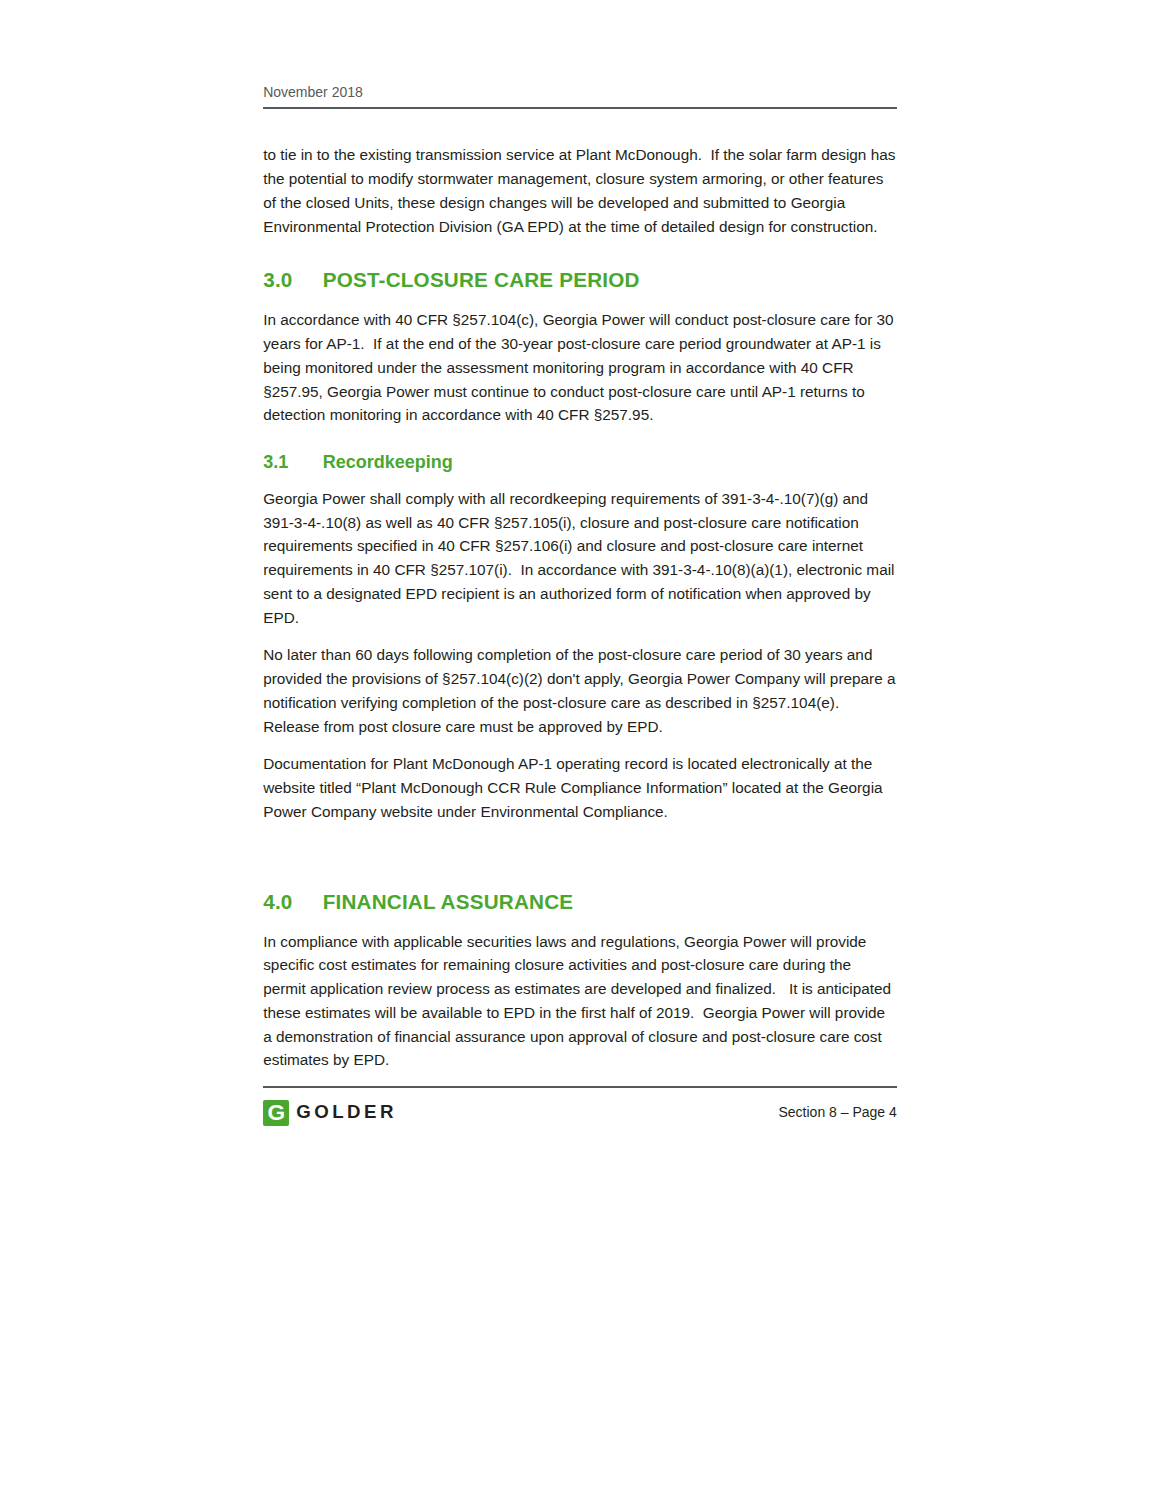November 2018
to tie in to the existing transmission service at Plant McDonough. If the solar farm design has the potential to modify stormwater management, closure system armoring, or other features of the closed Units, these design changes will be developed and submitted to Georgia Environmental Protection Division (GA EPD) at the time of detailed design for construction.
3.0 POST-CLOSURE CARE PERIOD
In accordance with 40 CFR §257.104(c), Georgia Power will conduct post-closure care for 30 years for AP-1. If at the end of the 30-year post-closure care period groundwater at AP-1 is being monitored under the assessment monitoring program in accordance with 40 CFR §257.95, Georgia Power must continue to conduct post-closure care until AP-1 returns to detection monitoring in accordance with 40 CFR §257.95.
3.1 Recordkeeping
Georgia Power shall comply with all recordkeeping requirements of 391-3-4-.10(7)(g) and 391-3-4-.10(8) as well as 40 CFR §257.105(i), closure and post-closure care notification requirements specified in 40 CFR §257.106(i) and closure and post-closure care internet requirements in 40 CFR §257.107(i). In accordance with 391-3-4-.10(8)(a)(1), electronic mail sent to a designated EPD recipient is an authorized form of notification when approved by EPD.
No later than 60 days following completion of the post-closure care period of 30 years and provided the provisions of §257.104(c)(2) don't apply, Georgia Power Company will prepare a notification verifying completion of the post-closure care as described in §257.104(e). Release from post closure care must be approved by EPD.
Documentation for Plant McDonough AP-1 operating record is located electronically at the website titled “Plant McDonough CCR Rule Compliance Information” located at the Georgia Power Company website under Environmental Compliance.
4.0 FINANCIAL ASSURANCE
In compliance with applicable securities laws and regulations, Georgia Power will provide specific cost estimates for remaining closure activities and post-closure care during the permit application review process as estimates are developed and finalized. It is anticipated these estimates will be available to EPD in the first half of 2019. Georgia Power will provide a demonstration of financial assurance upon approval of closure and post-closure care cost estimates by EPD.
GOLDER
Section 8 – Page 4